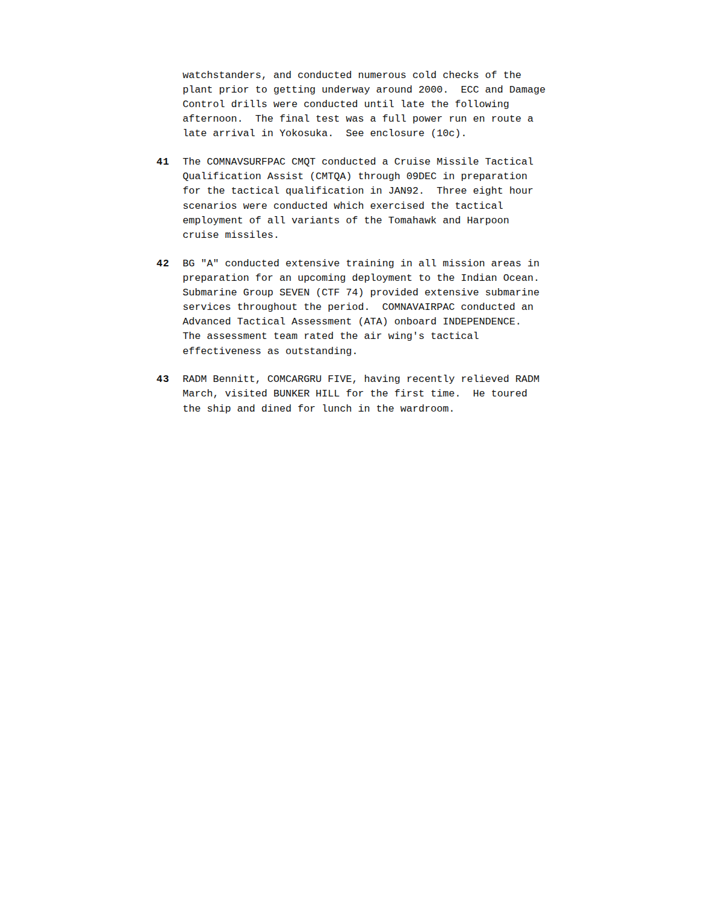watchstanders, and conducted numerous cold checks of the plant prior to getting underway around 2000. ECC and Damage Control drills were conducted until late the following afternoon. The final test was a full power run en route a late arrival in Yokosuka. See enclosure (10c).
41
The COMNAVSURFPAC CMQT conducted a Cruise Missile Tactical Qualification Assist (CMTQA) through 09DEC in preparation for the tactical qualification in JAN92. Three eight hour scenarios were conducted which exercised the tactical employment of all variants of the Tomahawk and Harpoon cruise missiles.
42
BG "A" conducted extensive training in all mission areas in preparation for an upcoming deployment to the Indian Ocean. Submarine Group SEVEN (CTF 74) provided extensive submarine services throughout the period. COMNAVAIRPAC conducted an Advanced Tactical Assessment (ATA) onboard INDEPENDENCE. The assessment team rated the air wing's tactical effectiveness as outstanding.
43
RADM Bennitt, COMCARGRU FIVE, having recently relieved RADM March, visited BUNKER HILL for the first time. He toured the ship and dined for lunch in the wardroom.